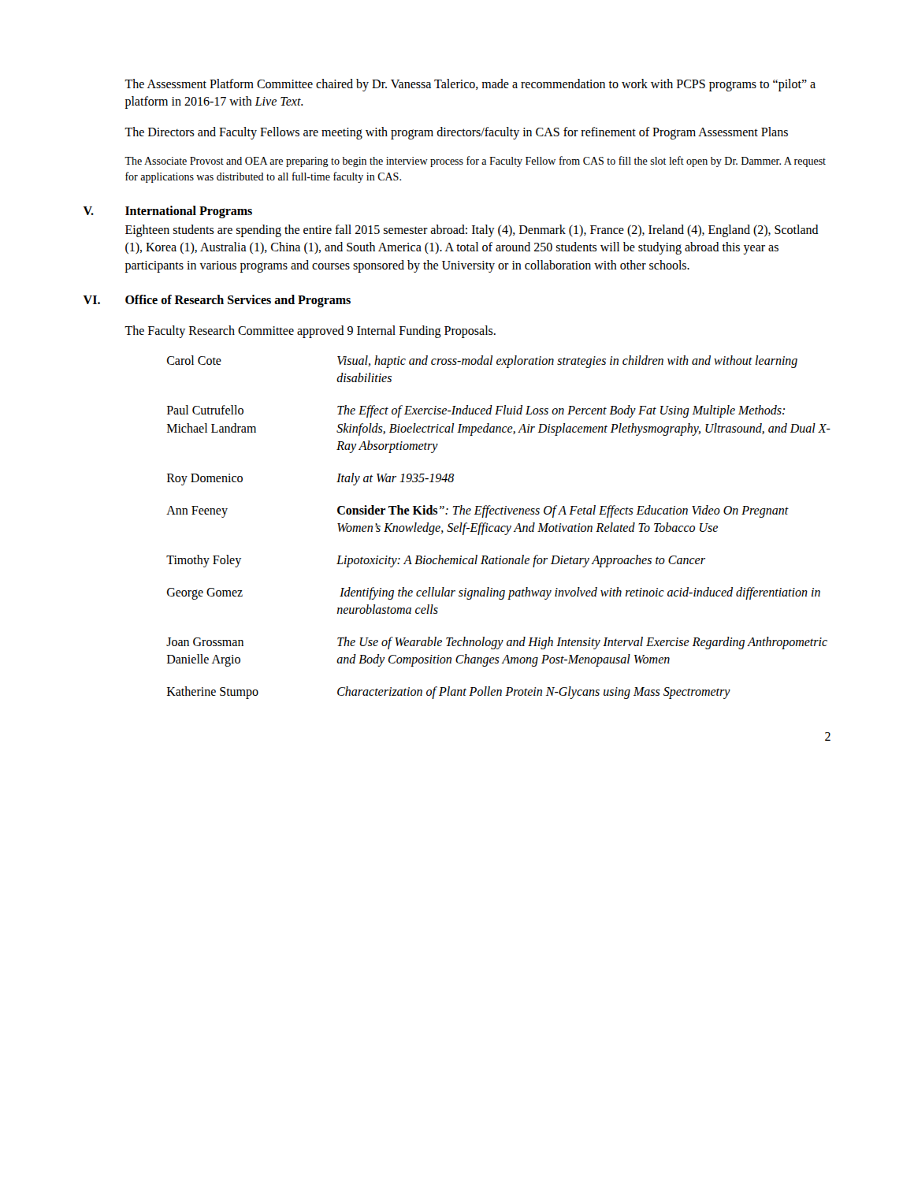The Assessment Platform Committee chaired by Dr. Vanessa Talerico, made a recommendation to work with PCPS programs to “pilot” a platform in 2016-17 with Live Text.
The Directors and Faculty Fellows are meeting with program directors/faculty in CAS for refinement of Program Assessment Plans
The Associate Provost and OEA are preparing to begin the interview process for a Faculty Fellow from CAS to fill the slot left open by Dr. Dammer. A request for applications was distributed to all full-time faculty in CAS.
V.
International Programs
Eighteen students are spending the entire fall 2015 semester abroad: Italy (4), Denmark (1), France (2), Ireland (4), England (2), Scotland (1), Korea (1), Australia (1), China (1), and South America (1). A total of around 250 students will be studying abroad this year as participants in various programs and courses sponsored by the University or in collaboration with other schools.
VI.
Office of Research Services and Programs
The Faculty Research Committee approved 9 Internal Funding Proposals.
Carol Cote
Visual, haptic and cross-modal exploration strategies in children with and without learning disabilities
Paul Cutrufello
Michael Landram
The Effect of Exercise-Induced Fluid Loss on Percent Body Fat Using Multiple Methods: Skinfolds, Bioelectrical Impedance, Air Displacement Plethysmography, Ultrasound, and Dual X-Ray Absorptiometry
Roy Domenico
Italy at War 1935-1948
Ann Feeney
Consider The Kids”: The Effectiveness Of A Fetal Effects Education Video On Pregnant Women’s Knowledge, Self-Efficacy And Motivation Related To Tobacco Use
Timothy Foley
Lipotoxicity: A Biochemical Rationale for Dietary Approaches to Cancer
George Gomez
Identifying the cellular signaling pathway involved with retinoic acid-induced differentiation in neuroblastoma cells
Joan Grossman
Danielle Argio
The Use of Wearable Technology and High Intensity Interval Exercise Regarding Anthropometric and Body Composition Changes Among Post-Menopausal Women
Katherine Stumpo
Characterization of Plant Pollen Protein N-Glycans using Mass Spectrometry
2